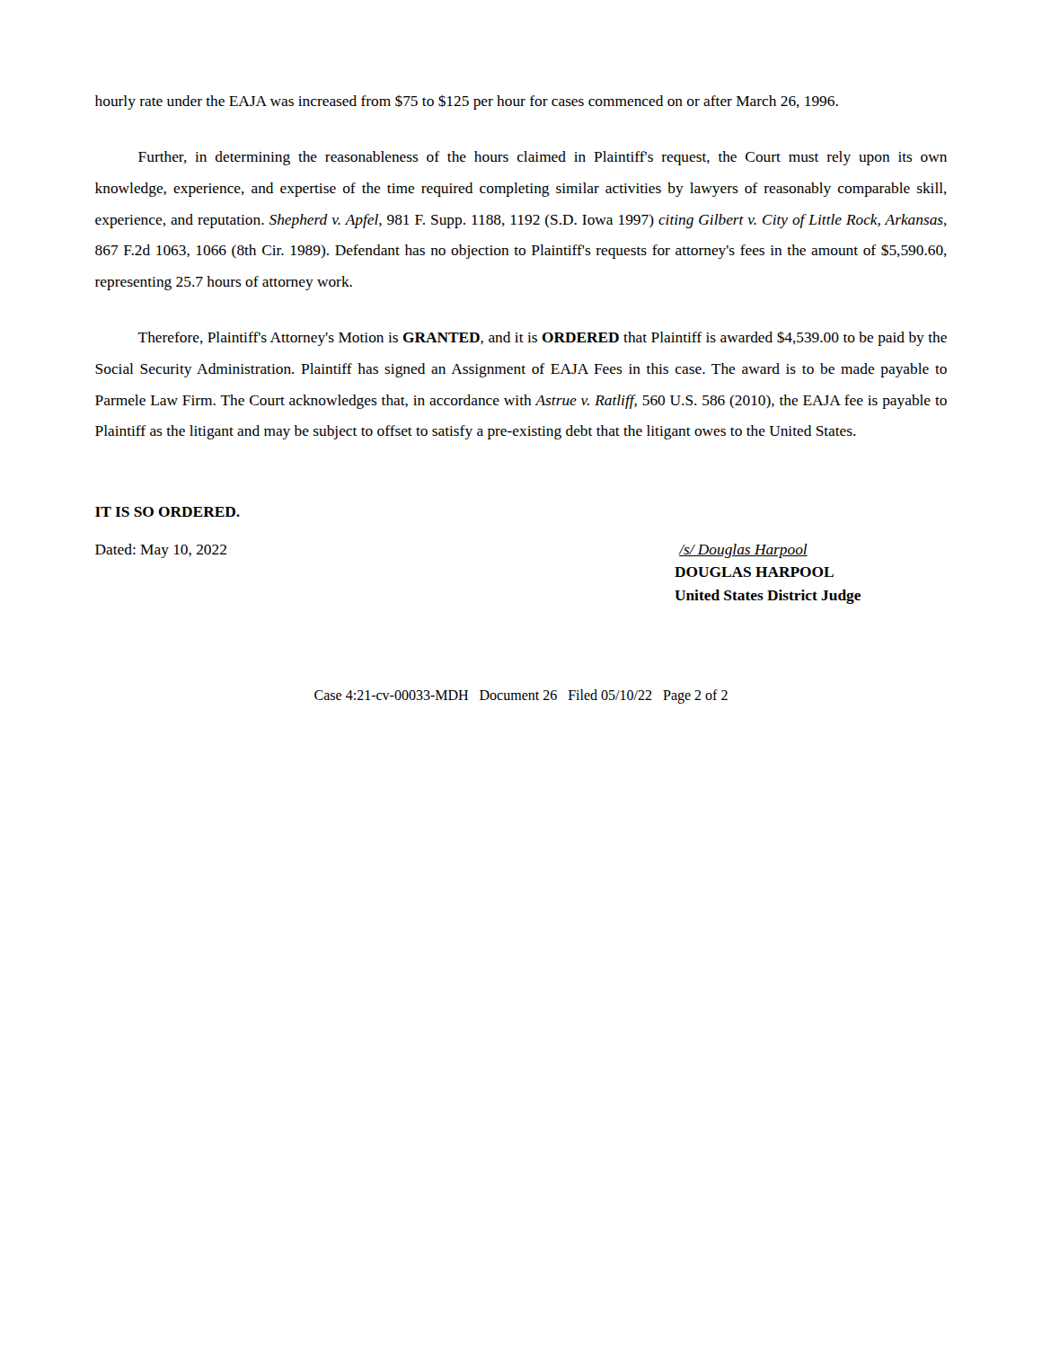hourly rate under the EAJA was increased from $75 to $125 per hour for cases commenced on or after March 26, 1996.
Further, in determining the reasonableness of the hours claimed in Plaintiff's request, the Court must rely upon its own knowledge, experience, and expertise of the time required completing similar activities by lawyers of reasonably comparable skill, experience, and reputation. Shepherd v. Apfel, 981 F. Supp. 1188, 1192 (S.D. Iowa 1997) citing Gilbert v. City of Little Rock, Arkansas, 867 F.2d 1063, 1066 (8th Cir. 1989). Defendant has no objection to Plaintiff's requests for attorney's fees in the amount of $5,590.60, representing 25.7 hours of attorney work.
Therefore, Plaintiff's Attorney's Motion is GRANTED, and it is ORDERED that Plaintiff is awarded $4,539.00 to be paid by the Social Security Administration. Plaintiff has signed an Assignment of EAJA Fees in this case. The award is to be made payable to Parmele Law Firm. The Court acknowledges that, in accordance with Astrue v. Ratliff, 560 U.S. 586 (2010), the EAJA fee is payable to Plaintiff as the litigant and may be subject to offset to satisfy a pre-existing debt that the litigant owes to the United States.
IT IS SO ORDERED.
Dated: May 10, 2022
/s/ Douglas Harpool DOUGLAS HARPOOL United States District Judge
Case 4:21-cv-00033-MDH Document 26 Filed 05/10/22 Page 2 of 2